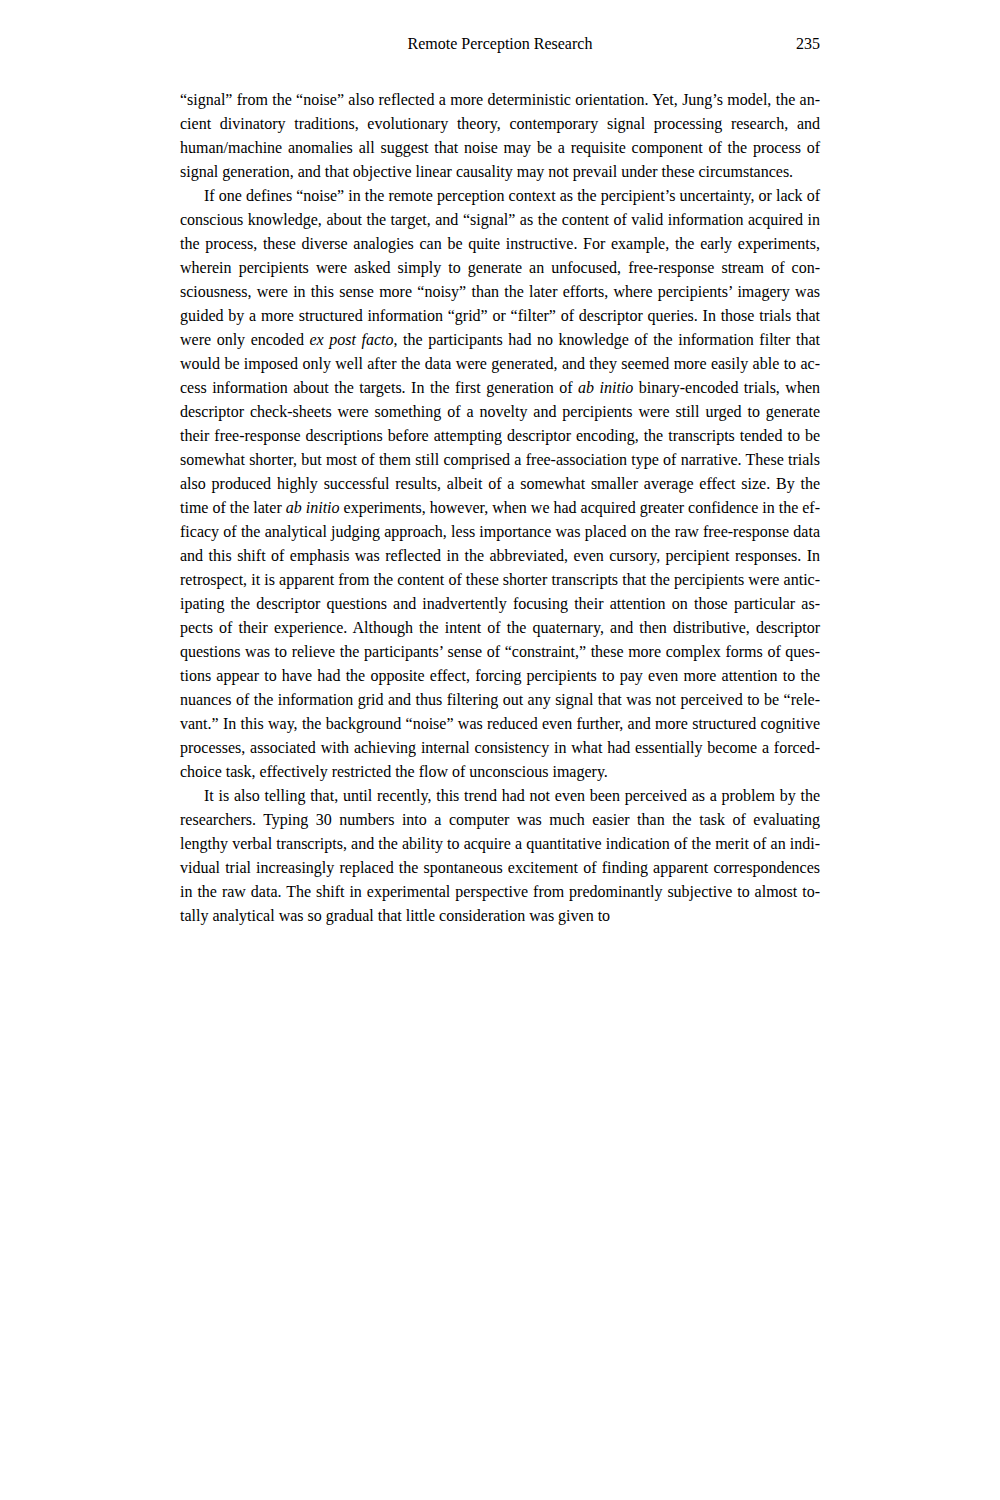Remote Perception Research 235
“signal” from the “noise” also reflected a more deterministic orientation. Yet, Jung’s model, the ancient divinatory traditions, evolutionary theory, contemporary signal processing research, and human/machine anomalies all suggest that noise may be a requisite component of the process of signal generation, and that objective linear causality may not prevail under these circumstances.
If one defines “noise” in the remote perception context as the percipient’s uncertainty, or lack of conscious knowledge, about the target, and “signal” as the content of valid information acquired in the process, these diverse analogies can be quite instructive. For example, the early experiments, wherein percipients were asked simply to generate an unfocused, free-response stream of consciousness, were in this sense more “noisy” than the later efforts, where percipients’ imagery was guided by a more structured information “grid” or “filter” of descriptor queries. In those trials that were only encoded ex post facto, the participants had no knowledge of the information filter that would be imposed only well after the data were generated, and they seemed more easily able to access information about the targets. In the first generation of ab initio binary-encoded trials, when descriptor check-sheets were something of a novelty and percipients were still urged to generate their free-response descriptions before attempting descriptor encoding, the transcripts tended to be somewhat shorter, but most of them still comprised a free-association type of narrative. These trials also produced highly successful results, albeit of a somewhat smaller average effect size. By the time of the later ab initio experiments, however, when we had acquired greater confidence in the efficacy of the analytical judging approach, less importance was placed on the raw free-response data and this shift of emphasis was reflected in the abbreviated, even cursory, percipient responses. In retrospect, it is apparent from the content of these shorter transcripts that the percipients were anticipating the descriptor questions and inadvertently focusing their attention on those particular aspects of their experience. Although the intent of the quaternary, and then distributive, descriptor questions was to relieve the participants’ sense of “constraint,” these more complex forms of questions appear to have had the opposite effect, forcing percipients to pay even more attention to the nuances of the information grid and thus filtering out any signal that was not perceived to be “relevant.” In this way, the background “noise” was reduced even further, and more structured cognitive processes, associated with achieving internal consistency in what had essentially become a forced-choice task, effectively restricted the flow of unconscious imagery.
It is also telling that, until recently, this trend had not even been perceived as a problem by the researchers. Typing 30 numbers into a computer was much easier than the task of evaluating lengthy verbal transcripts, and the ability to acquire a quantitative indication of the merit of an individual trial increasingly replaced the spontaneous excitement of finding apparent correspondences in the raw data. The shift in experimental perspective from predominantly subjective to almost totally analytical was so gradual that little consideration was given to